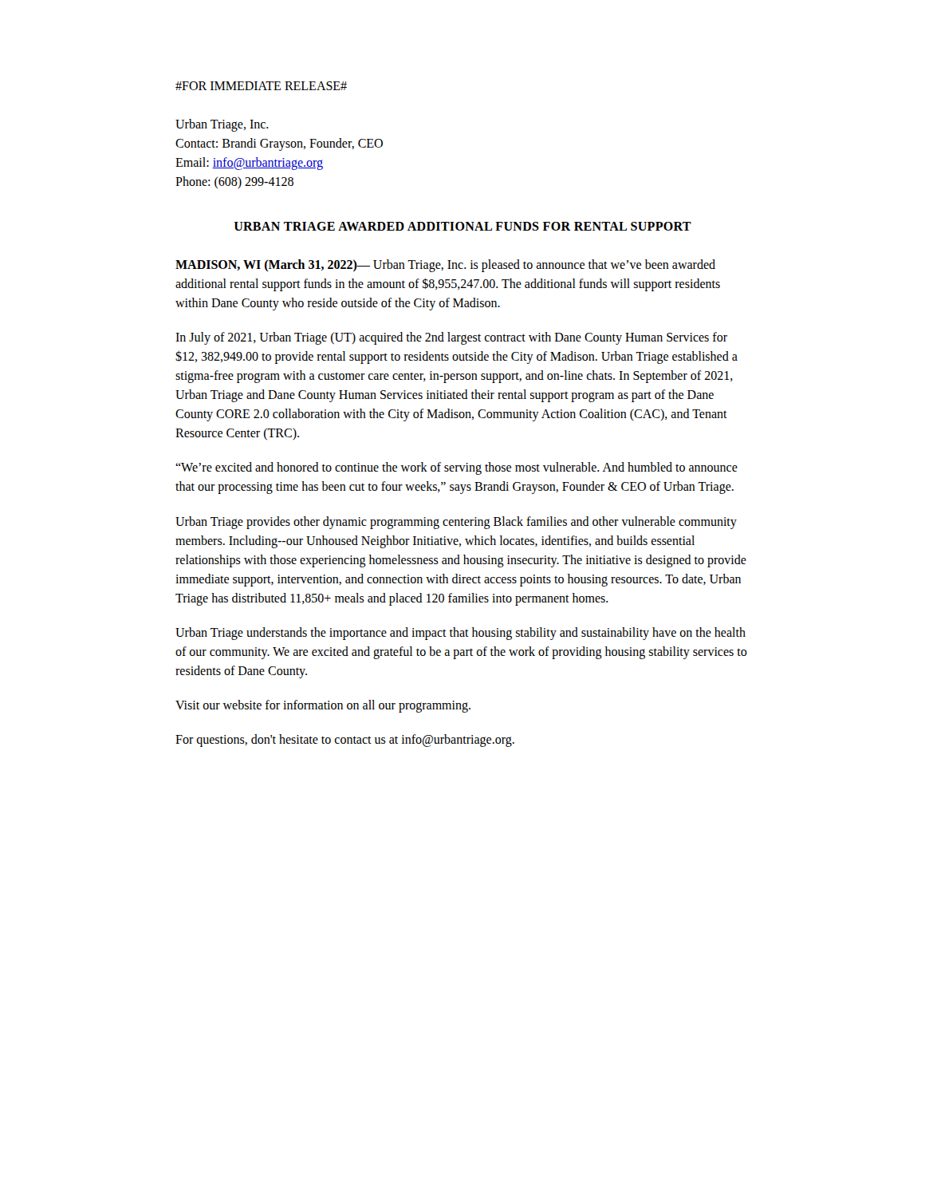#FOR IMMEDIATE RELEASE#
Urban Triage, Inc.
Contact: Brandi Grayson, Founder, CEO
Email: info@urbantriage.org
Phone: (608) 299-4128
Urban Triage Awarded Additional Funds for Rental Support
MADISON, WI (March 31, 2022)— Urban Triage, Inc. is pleased to announce that we’ve been awarded additional rental support funds in the amount of $8,955,247.00. The additional funds will support residents within Dane County who reside outside of the City of Madison.
In July of 2021, Urban Triage (UT) acquired the 2nd largest contract with Dane County Human Services for $12, 382,949.00 to provide rental support to residents outside the City of Madison. Urban Triage established a stigma-free program with a customer care center, in-person support, and on-line chats. In September of 2021, Urban Triage and Dane County Human Services initiated their rental support program as part of the Dane County CORE 2.0 collaboration with the City of Madison, Community Action Coalition (CAC), and Tenant Resource Center (TRC).
“We’re excited and honored to continue the work of serving those most vulnerable. And humbled to announce that our processing time has been cut to four weeks,” says Brandi Grayson, Founder & CEO of Urban Triage.
Urban Triage provides other dynamic programming centering Black families and other vulnerable community members. Including--our Unhoused Neighbor Initiative, which locates, identifies, and builds essential relationships with those experiencing homelessness and housing insecurity. The initiative is designed to provide immediate support, intervention, and connection with direct access points to housing resources. To date, Urban Triage has distributed 11,850+ meals and placed 120 families into permanent homes.
Urban Triage understands the importance and impact that housing stability and sustainability have on the health of our community. We are excited and grateful to be a part of the work of providing housing stability services to residents of Dane County.
Visit our website for information on all our programming.
For questions, don't hesitate to contact us at info@urbantriage.org.